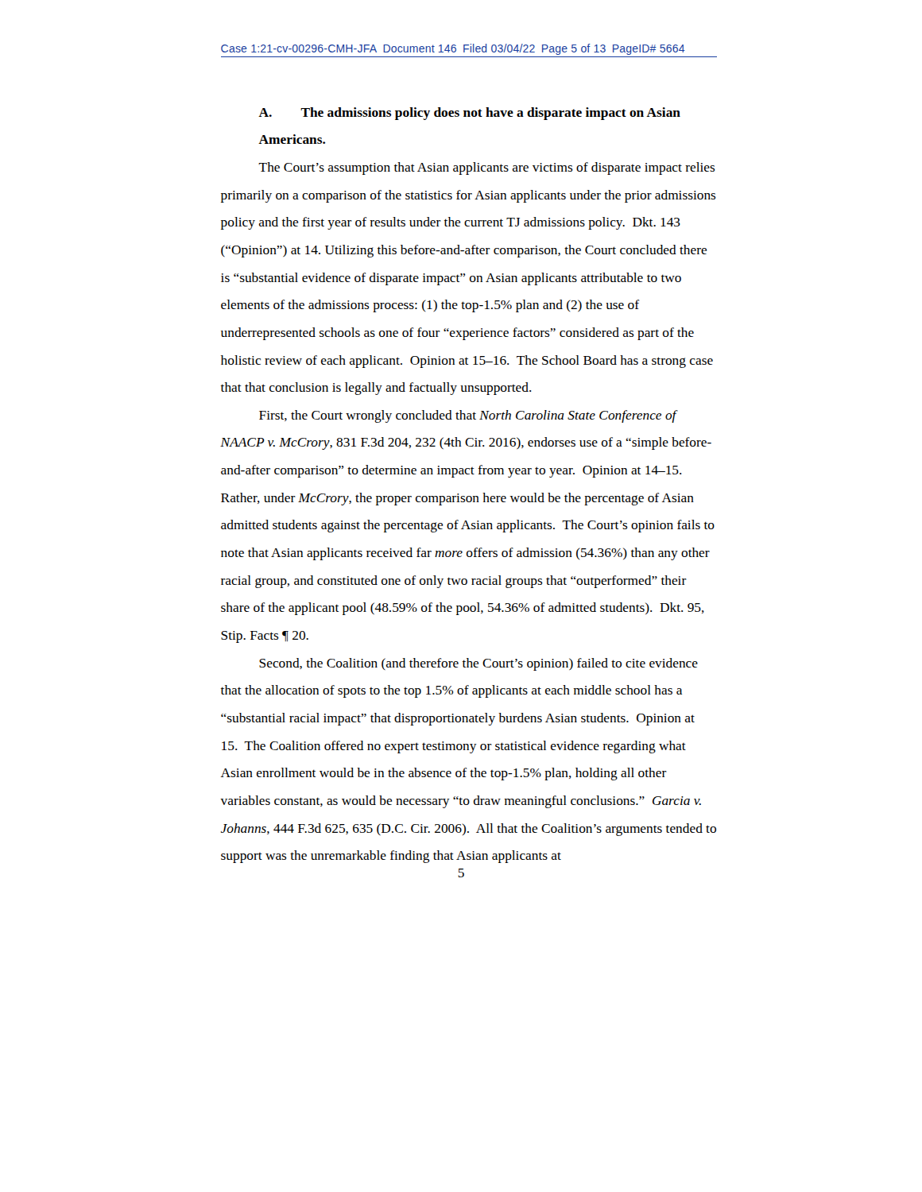Case 1:21-cv-00296-CMH-JFA Document 146 Filed 03/04/22 Page 5 of 13 PageID# 5664
A. The admissions policy does not have a disparate impact on Asian Americans.
The Court’s assumption that Asian applicants are victims of disparate impact relies primarily on a comparison of the statistics for Asian applicants under the prior admissions policy and the first year of results under the current TJ admissions policy. Dkt. 143 (“Opinion”) at 14. Utilizing this before-and-after comparison, the Court concluded there is “substantial evidence of disparate impact” on Asian applicants attributable to two elements of the admissions process: (1) the top-1.5% plan and (2) the use of underrepresented schools as one of four “experience factors” considered as part of the holistic review of each applicant. Opinion at 15–16. The School Board has a strong case that that conclusion is legally and factually unsupported.
First, the Court wrongly concluded that North Carolina State Conference of NAACP v. McCrory, 831 F.3d 204, 232 (4th Cir. 2016), endorses use of a “simple before-and-after comparison” to determine an impact from year to year. Opinion at 14–15. Rather, under McCrory, the proper comparison here would be the percentage of Asian admitted students against the percentage of Asian applicants. The Court’s opinion fails to note that Asian applicants received far more offers of admission (54.36%) than any other racial group, and constituted one of only two racial groups that “outperformed” their share of the applicant pool (48.59% of the pool, 54.36% of admitted students). Dkt. 95, Stip. Facts ¶ 20.
Second, the Coalition (and therefore the Court’s opinion) failed to cite evidence that the allocation of spots to the top 1.5% of applicants at each middle school has a “substantial racial impact” that disproportionately burdens Asian students. Opinion at 15. The Coalition offered no expert testimony or statistical evidence regarding what Asian enrollment would be in the absence of the top-1.5% plan, holding all other variables constant, as would be necessary “to draw meaningful conclusions.” Garcia v. Johanns, 444 F.3d 625, 635 (D.C. Cir. 2006). All that the Coalition’s arguments tended to support was the unremarkable finding that Asian applicants at
5